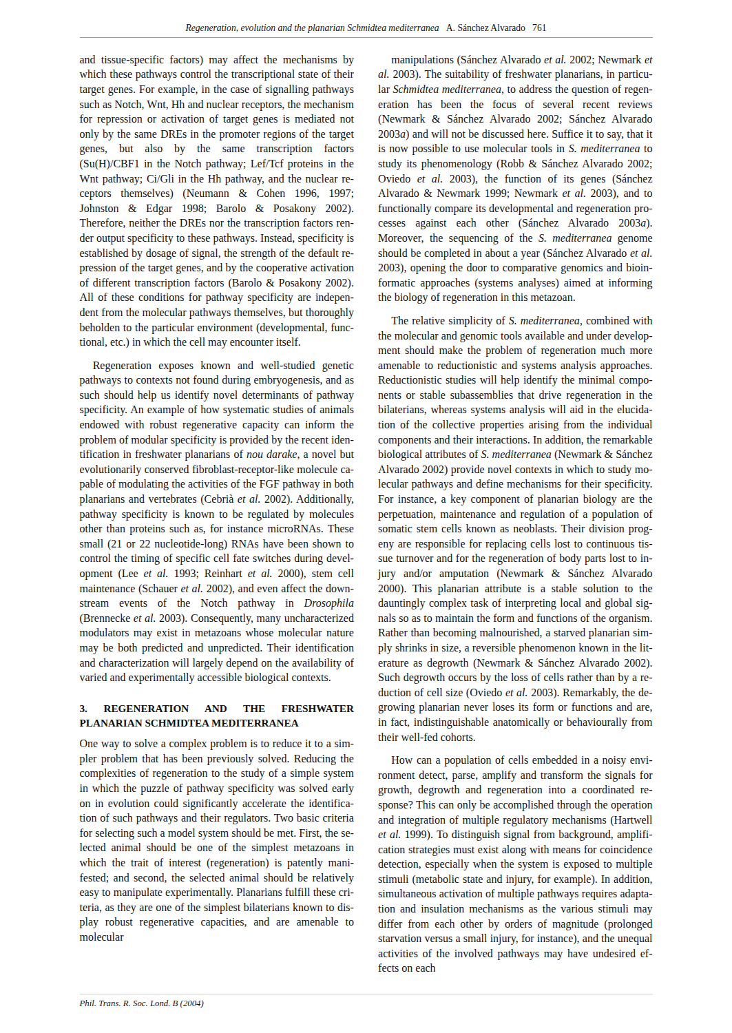Regeneration, evolution and the planarian Schmidtea mediterranea A. Sánchez Alvarado 761
and tissue-specific factors) may affect the mechanisms by which these pathways control the transcriptional state of their target genes. For example, in the case of signalling pathways such as Notch, Wnt, Hh and nuclear receptors, the mechanism for repression or activation of target genes is mediated not only by the same DREs in the promoter regions of the target genes, but also by the same transcription factors (Su(H)/CBF1 in the Notch pathway; Lef/Tcf proteins in the Wnt pathway; Ci/Gli in the Hh pathway, and the nuclear receptors themselves) (Neumann & Cohen 1996, 1997; Johnston & Edgar 1998; Barolo & Posakony 2002). Therefore, neither the DREs nor the transcription factors render output specificity to these pathways. Instead, specificity is established by dosage of signal, the strength of the default repression of the target genes, and by the cooperative activation of different transcription factors (Barolo & Posakony 2002). All of these conditions for pathway specificity are independent from the molecular pathways themselves, but thoroughly beholden to the particular environment (developmental, functional, etc.) in which the cell may encounter itself.
Regeneration exposes known and well-studied genetic pathways to contexts not found during embryogenesis, and as such should help us identify novel determinants of pathway specificity. An example of how systematic studies of animals endowed with robust regenerative capacity can inform the problem of modular specificity is provided by the recent identification in freshwater planarians of nou darake, a novel but evolutionarily conserved fibroblast-receptor-like molecule capable of modulating the activities of the FGF pathway in both planarians and vertebrates (Cebrià et al. 2002). Additionally, pathway specificity is known to be regulated by molecules other than proteins such as, for instance microRNAs. These small (21 or 22 nucleotide-long) RNAs have been shown to control the timing of specific cell fate switches during development (Lee et al. 1993; Reinhart et al. 2000), stem cell maintenance (Schauer et al. 2002), and even affect the downstream events of the Notch pathway in Drosophila (Brennecke et al. 2003). Consequently, many uncharacterized modulators may exist in metazoans whose molecular nature may be both predicted and unpredicted. Their identification and characterization will largely depend on the availability of varied and experimentally accessible biological contexts.
3. Regeneration and the freshwater planarian Schmidtea mediterranea
One way to solve a complex problem is to reduce it to a simpler problem that has been previously solved. Reducing the complexities of regeneration to the study of a simple system in which the puzzle of pathway specificity was solved early on in evolution could significantly accelerate the identification of such pathways and their regulators. Two basic criteria for selecting such a model system should be met. First, the selected animal should be one of the simplest metazoans in which the trait of interest (regeneration) is patently manifested; and second, the selected animal should be relatively easy to manipulate experimentally. Planarians fulfill these criteria, as they are one of the simplest bilaterians known to display robust regenerative capacities, and are amenable to molecular
manipulations (Sánchez Alvarado et al. 2002; Newmark et al. 2003). The suitability of freshwater planarians, in particular Schmidtea mediterranea, to address the question of regeneration has been the focus of several recent reviews (Newmark & Sánchez Alvarado 2002; Sánchez Alvarado 2003a) and will not be discussed here. Suffice it to say, that it is now possible to use molecular tools in S. mediterranea to study its phenomenology (Robb & Sánchez Alvarado 2002; Oviedo et al. 2003), the function of its genes (Sánchez Alvarado & Newmark 1999; Newmark et al. 2003), and to functionally compare its developmental and regeneration processes against each other (Sánchez Alvarado 2003a). Moreover, the sequencing of the S. mediterranea genome should be completed in about a year (Sánchez Alvarado et al. 2003), opening the door to comparative genomics and bioinformatic approaches (systems analyses) aimed at informing the biology of regeneration in this metazoan.
The relative simplicity of S. mediterranea, combined with the molecular and genomic tools available and under development should make the problem of regeneration much more amenable to reductionistic and systems analysis approaches. Reductionistic studies will help identify the minimal components or stable subassemblies that drive regeneration in the bilaterians, whereas systems analysis will aid in the elucidation of the collective properties arising from the individual components and their interactions. In addition, the remarkable biological attributes of S. mediterranea (Newmark & Sánchez Alvarado 2002) provide novel contexts in which to study molecular pathways and define mechanisms for their specificity. For instance, a key component of planarian biology are the perpetuation, maintenance and regulation of a population of somatic stem cells known as neoblasts. Their division progeny are responsible for replacing cells lost to continuous tissue turnover and for the regeneration of body parts lost to injury and/or amputation (Newmark & Sánchez Alvarado 2000). This planarian attribute is a stable solution to the dauntingly complex task of interpreting local and global signals so as to maintain the form and functions of the organism. Rather than becoming malnourished, a starved planarian simply shrinks in size, a reversible phenomenon known in the literature as degrowth (Newmark & Sánchez Alvarado 2002). Such degrowth occurs by the loss of cells rather than by a reduction of cell size (Oviedo et al. 2003). Remarkably, the degrowing planarian never loses its form or functions and are, in fact, indistinguishable anatomically or behaviourally from their well-fed cohorts.
How can a population of cells embedded in a noisy environment detect, parse, amplify and transform the signals for growth, degrowth and regeneration into a coordinated response? This can only be accomplished through the operation and integration of multiple regulatory mechanisms (Hartwell et al. 1999). To distinguish signal from background, amplification strategies must exist along with means for coincidence detection, especially when the system is exposed to multiple stimuli (metabolic state and injury, for example). In addition, simultaneous activation of multiple pathways requires adaptation and insulation mechanisms as the various stimuli may differ from each other by orders of magnitude (prolonged starvation versus a small injury, for instance), and the unequal activities of the involved pathways may have undesired effects on each
Phil. Trans. R. Soc. Lond. B (2004)